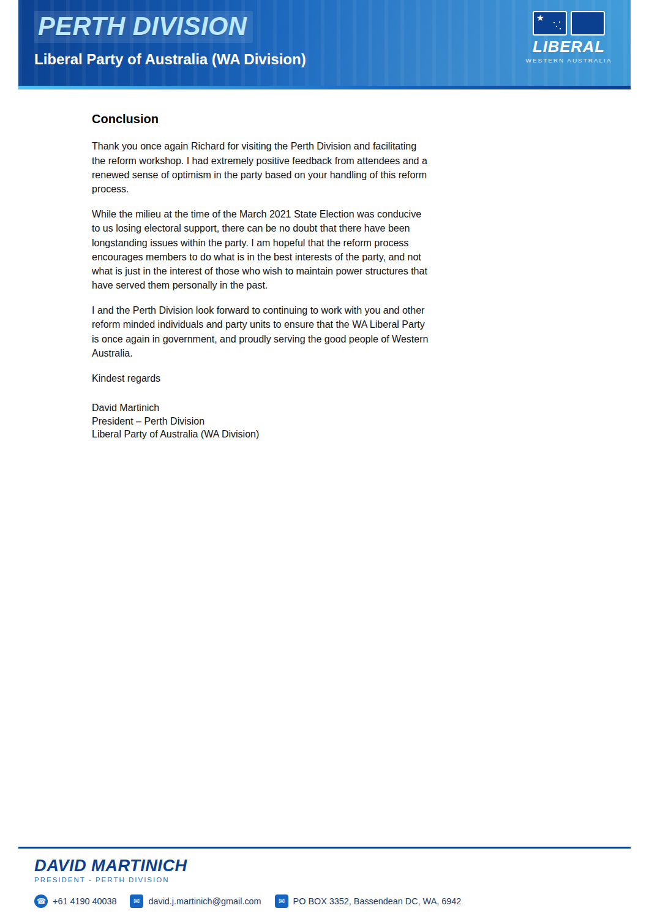PERTH DIVISION
Liberal Party of Australia (WA Division)
LIBERAL
Western Australia
Conclusion
Thank you once again Richard for visiting the Perth Division and facilitating the reform workshop. I had extremely positive feedback from attendees and a renewed sense of optimism in the party based on your handling of this reform process.
While the milieu at the time of the March 2021 State Election was conducive to us losing electoral support, there can be no doubt that there have been longstanding issues within the party. I am hopeful that the reform process encourages members to do what is in the best interests of the party, and not what is just in the interest of those who wish to maintain power structures that have served them personally in the past.
I and the Perth Division look forward to continuing to work with you and other reform minded individuals and party units to ensure that the WA Liberal Party is once again in government, and proudly serving the good people of Western Australia.
Kindest regards
David Martinich
President – Perth Division
Liberal Party of Australia (WA Division)
DAVID MARTINICH
President - Perth Division
☎+61 4190 40038 ✉david.j.martinich@gmail.com ✉PO BOX 3352, Bassendean DC, WA, 6942